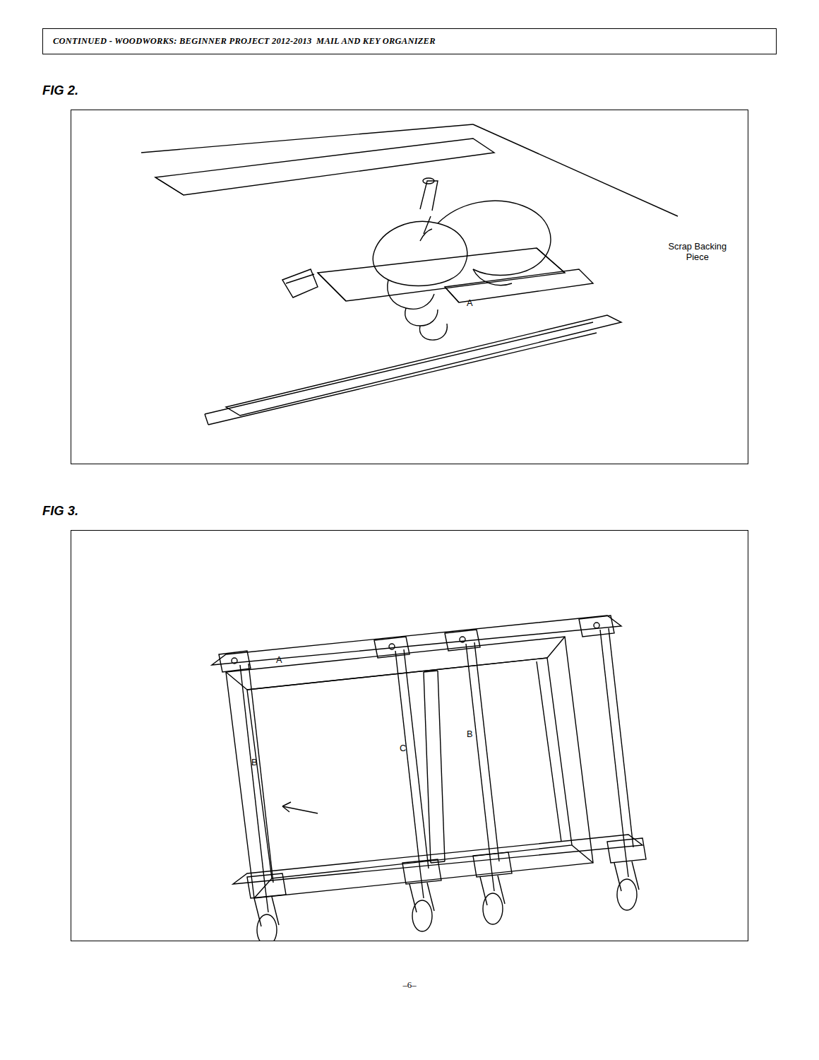CONTINUED - WOODWORKS: BEGINNER PROJECT 2012-2013 MAIL AND KEY ORGANIZER
FIG 2.
Scrap Backing
Piece
A
FIG 3.
A
B
B
C
–6–